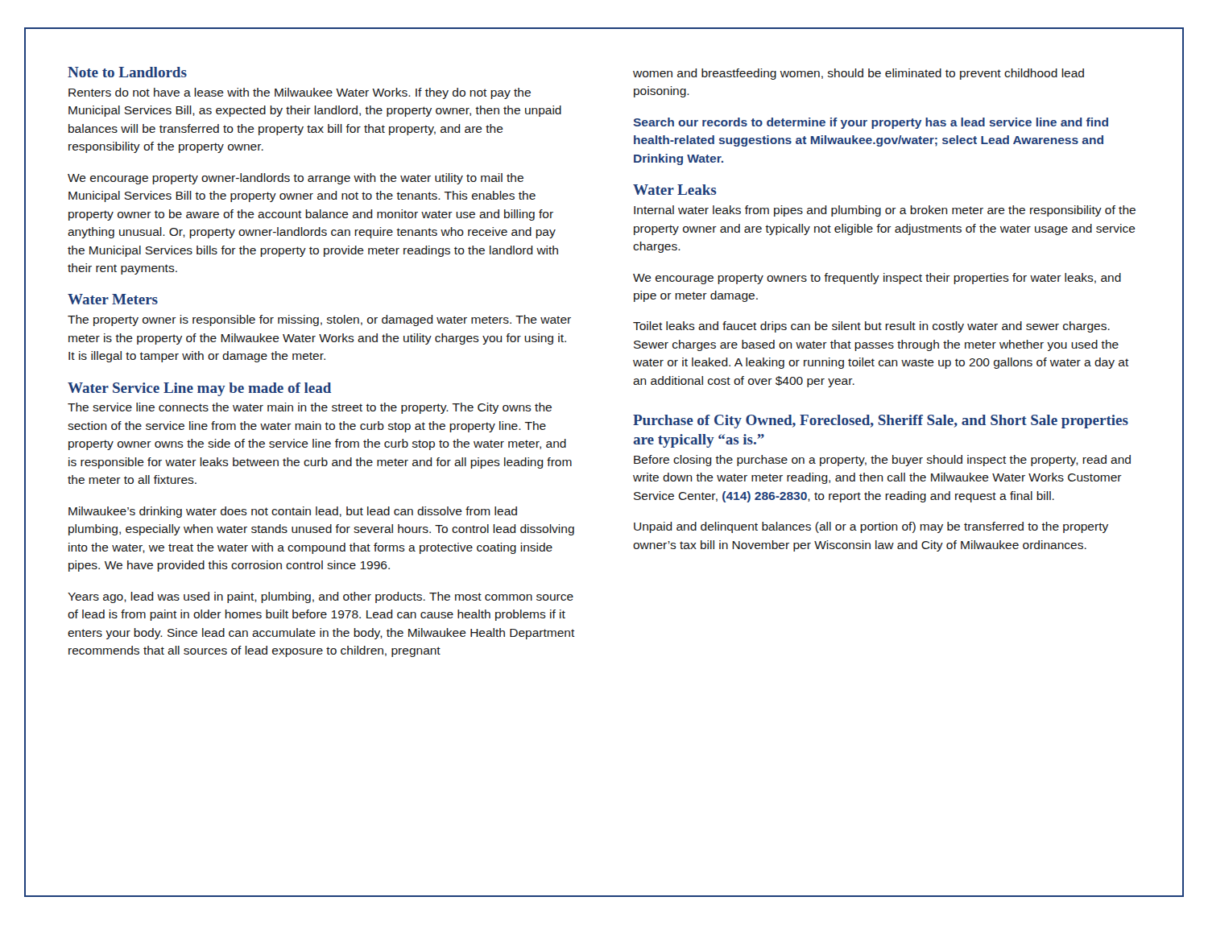Note to Landlords
Renters do not have a lease with the Milwaukee Water Works. If they do not pay the Municipal Services Bill, as expected by their landlord, the property owner, then the unpaid balances will be transferred to the property tax bill for that property, and are the responsibility of the property owner.
We encourage property owner-landlords to arrange with the water utility to mail the Municipal Services Bill to the property owner and not to the tenants. This enables the property owner to be aware of the account balance and monitor water use and billing for anything unusual. Or, property owner-landlords can require tenants who receive and pay the Municipal Services bills for the property to provide meter readings to the landlord with their rent payments.
Water Meters
The property owner is responsible for missing, stolen, or damaged water meters. The water meter is the property of the Milwaukee Water Works and the utility charges you for using it. It is illegal to tamper with or damage the meter.
Water Service Line may be made of lead
The service line connects the water main in the street to the property. The City owns the section of the service line from the water main to the curb stop at the property line. The property owner owns the side of the service line from the curb stop to the water meter, and is responsible for water leaks between the curb and the meter and for all pipes leading from the meter to all fixtures.
Milwaukee’s drinking water does not contain lead, but lead can dissolve from lead plumbing, especially when water stands unused for several hours. To control lead dissolving into the water, we treat the water with a compound that forms a protective coating inside pipes. We have provided this corrosion control since 1996.
Years ago, lead was used in paint, plumbing, and other products. The most common source of lead is from paint in older homes built before 1978. Lead can cause health problems if it enters your body. Since lead can accumulate in the body, the Milwaukee Health Department recommends that all sources of lead exposure to children, pregnant
women and breastfeeding women, should be eliminated to prevent childhood lead poisoning.
Search our records to determine if your property has a lead service line and find health-related suggestions at Milwaukee.gov/water; select Lead Awareness and Drinking Water.
Water Leaks
Internal water leaks from pipes and plumbing or a broken meter are the responsibility of the property owner and are typically not eligible for adjustments of the water usage and service charges.
We encourage property owners to frequently inspect their properties for water leaks, and pipe or meter damage.
Toilet leaks and faucet drips can be silent but result in costly water and sewer charges. Sewer charges are based on water that passes through the meter whether you used the water or it leaked. A leaking or running toilet can waste up to 200 gallons of water a day at an additional cost of over $400 per year.
Purchase of City Owned, Foreclosed, Sheriff Sale, and Short Sale properties are typically “as is.”
Before closing the purchase on a property, the buyer should inspect the property, read and write down the water meter reading, and then call the Milwaukee Water Works Customer Service Center, (414) 286-2830, to report the reading and request a final bill.
Unpaid and delinquent balances (all or a portion of) may be transferred to the property owner’s tax bill in November per Wisconsin law and City of Milwaukee ordinances.